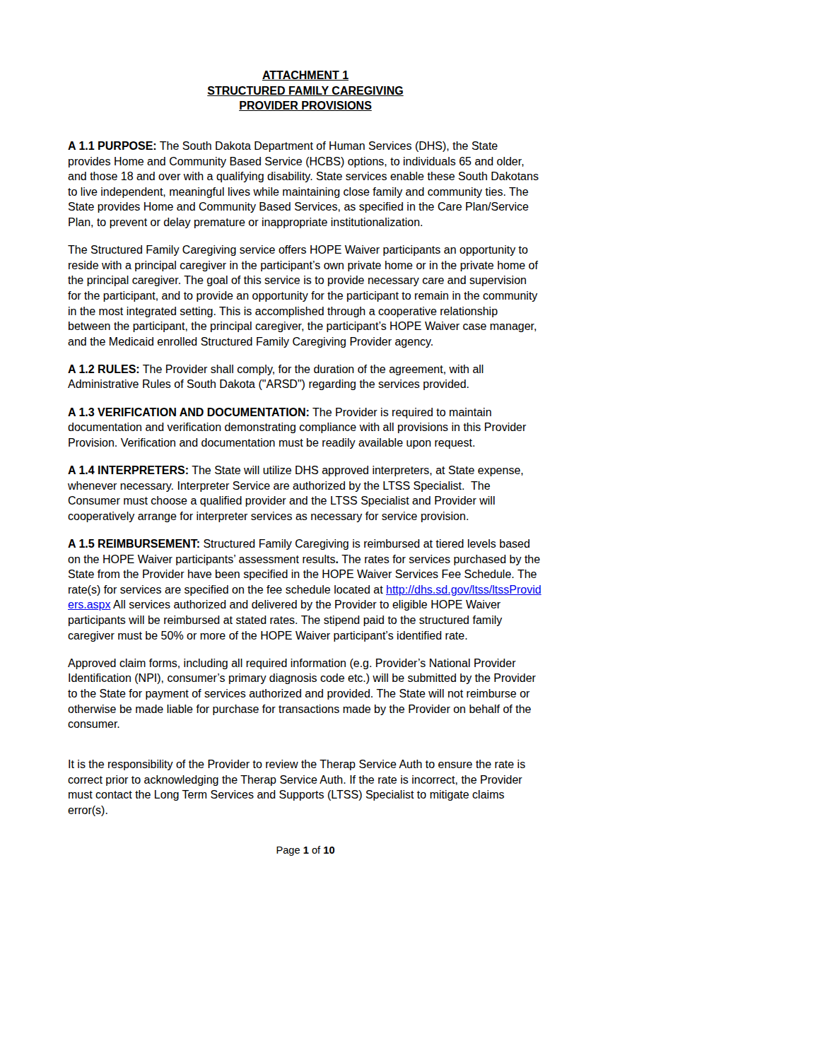ATTACHMENT 1
STRUCTURED FAMILY CAREGIVING
PROVIDER PROVISIONS
A 1.1 PURPOSE: The South Dakota Department of Human Services (DHS), the State provides Home and Community Based Service (HCBS) options, to individuals 65 and older, and those 18 and over with a qualifying disability. State services enable these South Dakotans to live independent, meaningful lives while maintaining close family and community ties. The State provides Home and Community Based Services, as specified in the Care Plan/Service Plan, to prevent or delay premature or inappropriate institutionalization.
The Structured Family Caregiving service offers HOPE Waiver participants an opportunity to reside with a principal caregiver in the participant’s own private home or in the private home of the principal caregiver. The goal of this service is to provide necessary care and supervision for the participant, and to provide an opportunity for the participant to remain in the community in the most integrated setting. This is accomplished through a cooperative relationship between the participant, the principal caregiver, the participant’s HOPE Waiver case manager, and the Medicaid enrolled Structured Family Caregiving Provider agency.
A 1.2 RULES: The Provider shall comply, for the duration of the agreement, with all Administrative Rules of South Dakota ("ARSD") regarding the services provided.
A 1.3 VERIFICATION AND DOCUMENTATION: The Provider is required to maintain documentation and verification demonstrating compliance with all provisions in this Provider Provision. Verification and documentation must be readily available upon request.
A 1.4 INTERPRETERS: The State will utilize DHS approved interpreters, at State expense, whenever necessary. Interpreter Service are authorized by the LTSS Specialist. The Consumer must choose a qualified provider and the LTSS Specialist and Provider will cooperatively arrange for interpreter services as necessary for service provision.
A 1.5 REIMBURSEMENT: Structured Family Caregiving is reimbursed at tiered levels based on the HOPE Waiver participants’ assessment results. The rates for services purchased by the State from the Provider have been specified in the HOPE Waiver Services Fee Schedule. The rate(s) for services are specified on the fee schedule located at http://dhs.sd.gov/ltss/ltssProviders.aspx All services authorized and delivered by the Provider to eligible HOPE Waiver participants will be reimbursed at stated rates. The stipend paid to the structured family caregiver must be 50% or more of the HOPE Waiver participant’s identified rate.
Approved claim forms, including all required information (e.g. Provider’s National Provider Identification (NPI), consumer’s primary diagnosis code etc.) will be submitted by the Provider to the State for payment of services authorized and provided. The State will not reimburse or otherwise be made liable for purchase for transactions made by the Provider on behalf of the consumer.
It is the responsibility of the Provider to review the Therap Service Auth to ensure the rate is correct prior to acknowledging the Therap Service Auth. If the rate is incorrect, the Provider must contact the Long Term Services and Supports (LTSS) Specialist to mitigate claims error(s).
Page 1 of 10